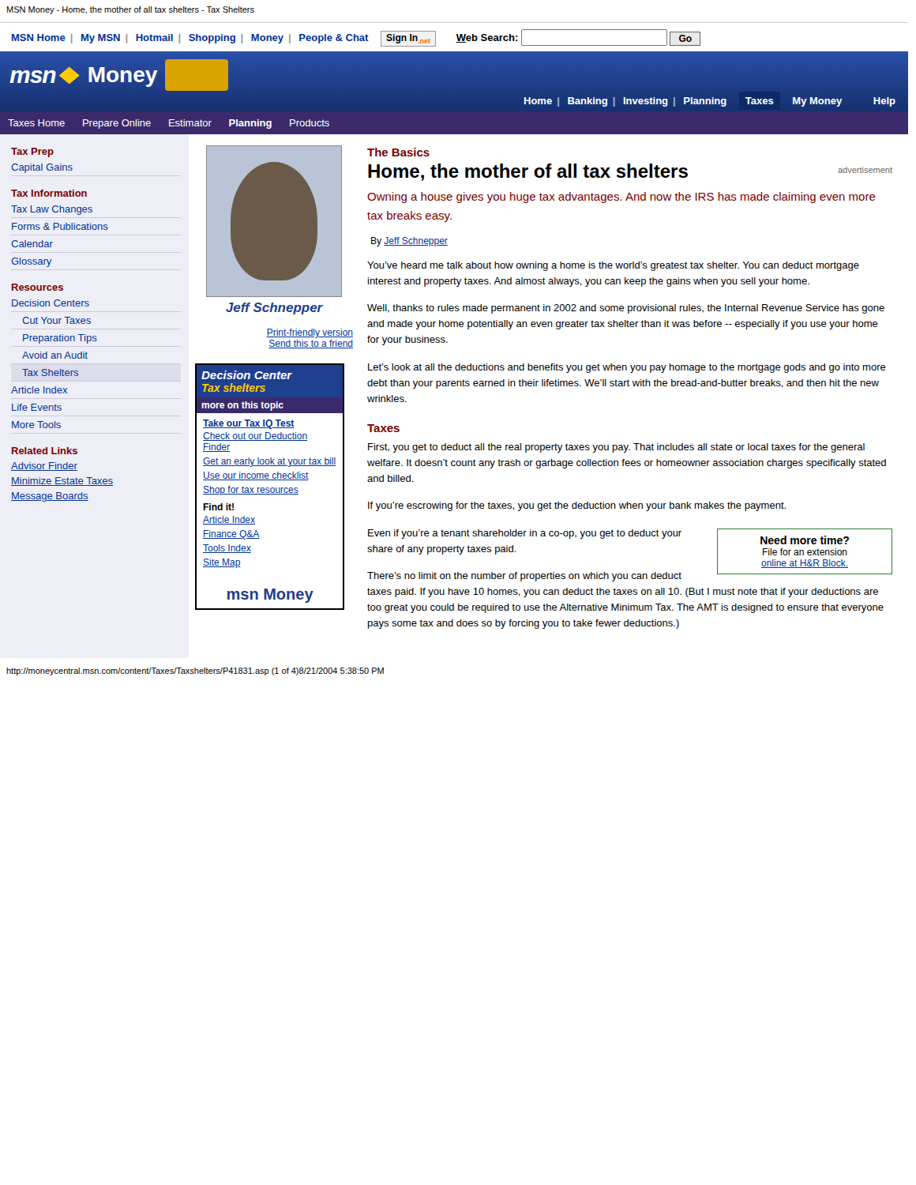MSN Money - Home, the mother of all tax shelters - Tax Shelters
MSN Home| My MSN| Hotmail| Shopping| Money| People & Chat Sign In.net Web Search: Go
msn Money
Home| Banking| Investing| Planning Taxes My Money Help
Taxes Home Prepare Online Estimator Planning Products
| Tax Prep Capital Gains Tax Information Tax Law Changes Forms & Publications Calendar Glossary Resources Decision Centers Cut Your Taxes Preparation Tips Avoid an Audit Tax Shelters Article Index Life Events More Tools Related Links Advisor Finder Minimize Estate Taxes Message Boards | Jeff Schnepper Print-friendly version Send this to a friend Decision Center Tax shelters more on this topic Take our Tax IQ Test Check out our Deduction Finder Get an early look at your tax bill Use our income checklist Shop for tax resources Find it! Article Index Finance Q&A Tools Index Site Map msn Money | The Basics Home, the mother of all tax shelters advertisement Owning a house gives you huge tax advantages. And now the IRS has made claiming even more tax breaks easy. By Jeff Schnepper You’ve heard me talk about how owning a home is the world’s greatest tax shelter. You can deduct mortgage interest and property taxes. And almost always, you can keep the gains when you sell your home. Well, thanks to rules made permanent in 2002 and some provisional rules, the Internal Revenue Service has gone and made your home potentially an even greater tax shelter than it was before -- especially if you use your home for your business. Let’s look at all the deductions and benefits you get when you pay homage to the mortgage gods and go into more debt than your parents earned in their lifetimes. We’ll start with the bread-and-butter breaks, and then hit the new wrinkles. Taxes First, you get to deduct all the real property taxes you pay. That includes all state or local taxes for the general welfare. It doesn’t count any trash or garbage collection fees or homeowner association charges specifically stated and billed. If you’re escrowing for the taxes, you get the deduction when your bank makes the payment. Need more time? File for an extension online at H&R Block. Even if you’re a tenant shareholder in a co-op, you get to deduct your share of any property taxes paid. There’s no limit on the number of properties on which you can deduct taxes paid. If you have 10 homes, you can deduct the taxes on all 10. (But I must note that if your deductions are too great you could be required to use the Alternative Minimum Tax. The AMT is designed to ensure that everyone pays some tax and does so by forcing you to take fewer deductions.) |
http://moneycentral.msn.com/content/Taxes/Taxshelters/P41831.asp (1 of 4)8/21/2004 5:38:50 PM